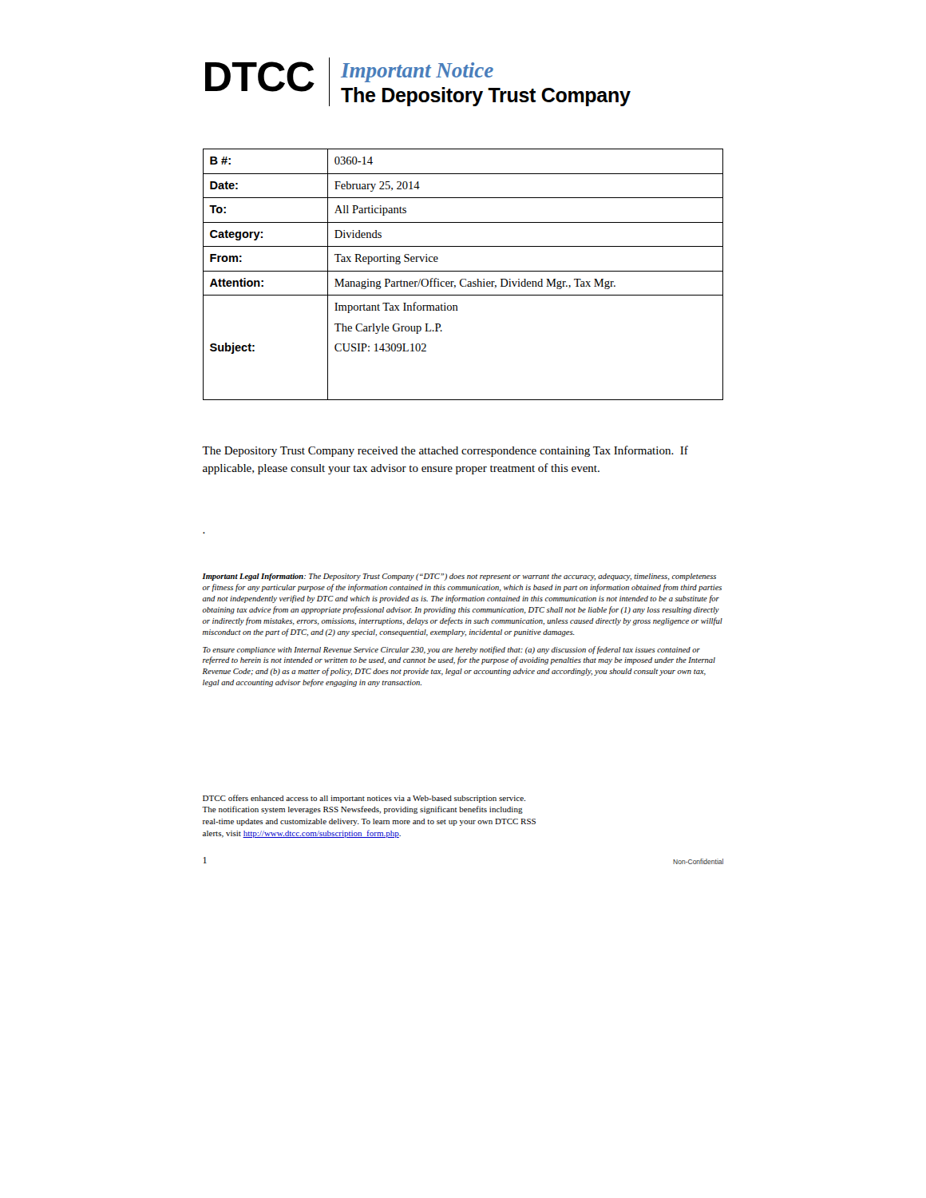DTCC
Important Notice
The Depository Trust Company
| B #: | 0360-14 |
| Date: | February 25, 2014 |
| To: | All Participants |
| Category: | Dividends |
| From: | Tax Reporting Service |
| Attention: | Managing Partner/Officer, Cashier, Dividend Mgr., Tax Mgr. |
| Subject: | Important Tax Information The Carlyle Group L.P. CUSIP: 14309L102 |
The Depository Trust Company received the attached correspondence containing Tax Information. If applicable, please consult your tax advisor to ensure proper treatment of this event.
.
Important Legal Information: The Depository Trust Company (“DTC”) does not represent or warrant the accuracy, adequacy, timeliness, completeness or fitness for any particular purpose of the information contained in this communication, which is based in part on information obtained from third parties and not independently verified by DTC and which is provided as is. The information contained in this communication is not intended to be a substitute for obtaining tax advice from an appropriate professional advisor. In providing this communication, DTC shall not be liable for (1) any loss resulting directly or indirectly from mistakes, errors, omissions, interruptions, delays or defects in such communication, unless caused directly by gross negligence or willful misconduct on the part of DTC, and (2) any special, consequential, exemplary, incidental or punitive damages.
To ensure compliance with Internal Revenue Service Circular 230, you are hereby notified that: (a) any discussion of federal tax issues contained or referred to herein is not intended or written to be used, and cannot be used, for the purpose of avoiding penalties that may be imposed under the Internal Revenue Code; and (b) as a matter of policy, DTC does not provide tax, legal or accounting advice and accordingly, you should consult your own tax, legal and accounting advisor before engaging in any transaction.
DTCC offers enhanced access to all important notices via a Web-based subscription service.
The notification system leverages RSS Newsfeeds, providing significant benefits including
real-time updates and customizable delivery. To learn more and to set up your own DTCC RSS
alerts, visit http://www.dtcc.com/subscription_form.php. Non-Confidential
1